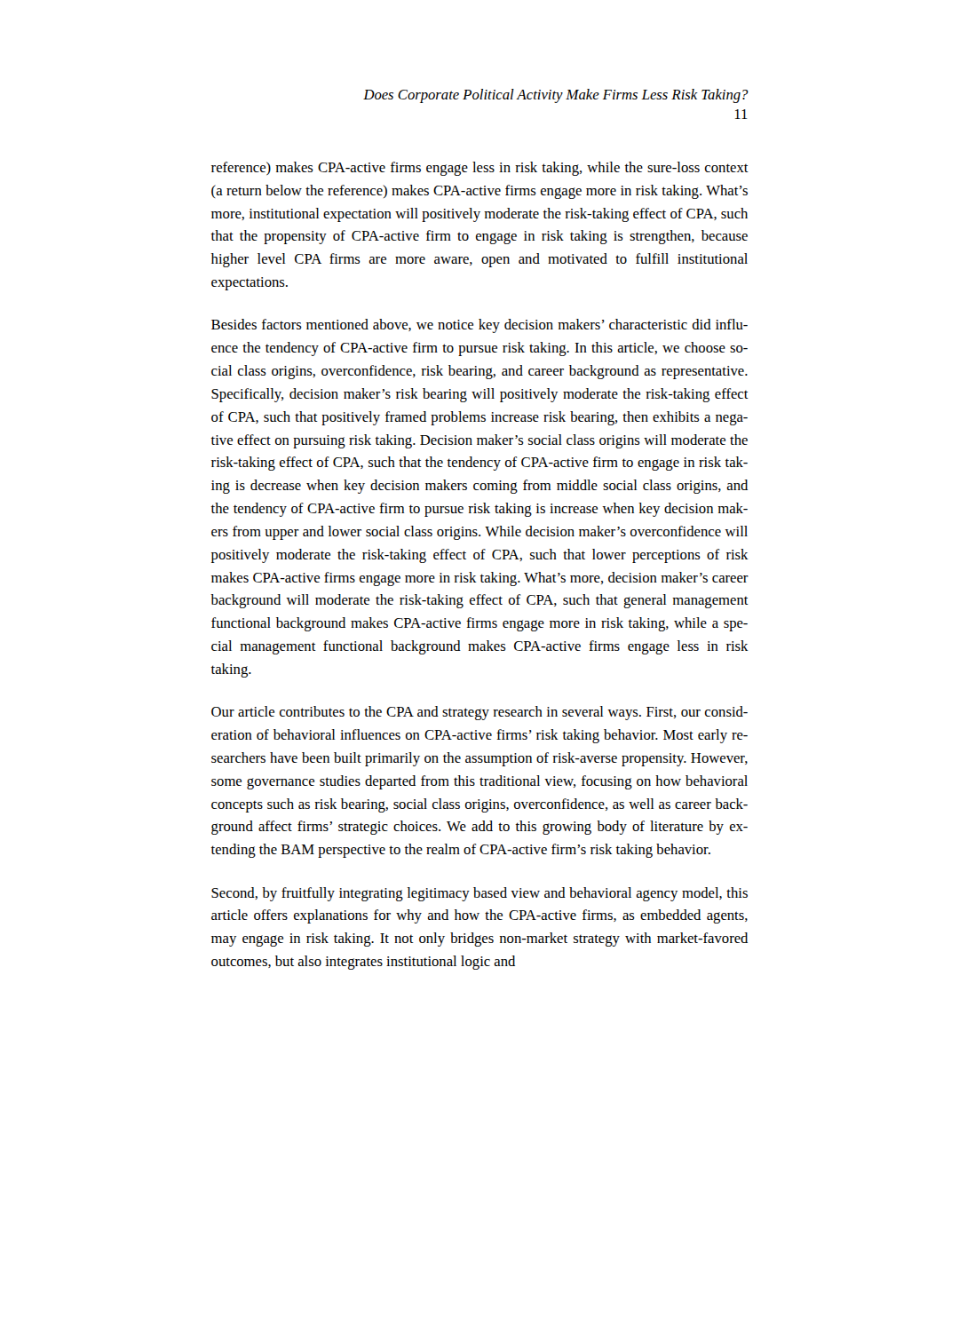Does Corporate Political Activity Make Firms Less Risk Taking? 11
reference) makes CPA-active firms engage less in risk taking, while the sure-loss context (a return below the reference) makes CPA-active firms engage more in risk taking. What’s more, institutional expectation will positively moderate the risk-taking effect of CPA, such that the propensity of CPA-active firm to engage in risk taking is strengthen, because higher level CPA firms are more aware, open and motivated to fulfill institutional expectations.
Besides factors mentioned above, we notice key decision makers’ characteristic did influence the tendency of CPA-active firm to pursue risk taking. In this article, we choose social class origins, overconfidence, risk bearing, and career background as representative. Specifically, decision maker’s risk bearing will positively moderate the risk-taking effect of CPA, such that positively framed problems increase risk bearing, then exhibits a negative effect on pursuing risk taking. Decision maker’s social class origins will moderate the risk-taking effect of CPA, such that the tendency of CPA-active firm to engage in risk taking is decrease when key decision makers coming from middle social class origins, and the tendency of CPA-active firm to pursue risk taking is increase when key decision makers from upper and lower social class origins. While decision maker’s overconfidence will positively moderate the risk-taking effect of CPA, such that lower perceptions of risk makes CPA-active firms engage more in risk taking. What’s more, decision maker’s career background will moderate the risk-taking effect of CPA, such that general management functional background makes CPA-active firms engage more in risk taking, while a special management functional background makes CPA-active firms engage less in risk taking.
Our article contributes to the CPA and strategy research in several ways. First, our consideration of behavioral influences on CPA-active firms’ risk taking behavior. Most early researchers have been built primarily on the assumption of risk-averse propensity. However, some governance studies departed from this traditional view, focusing on how behavioral concepts such as risk bearing, social class origins, overconfidence, as well as career background affect firms’ strategic choices. We add to this growing body of literature by extending the BAM perspective to the realm of CPA-active firm’s risk taking behavior.
Second, by fruitfully integrating legitimacy based view and behavioral agency model, this article offers explanations for why and how the CPA-active firms, as embedded agents, may engage in risk taking. It not only bridges non-market strategy with market-favored outcomes, but also integrates institutional logic and